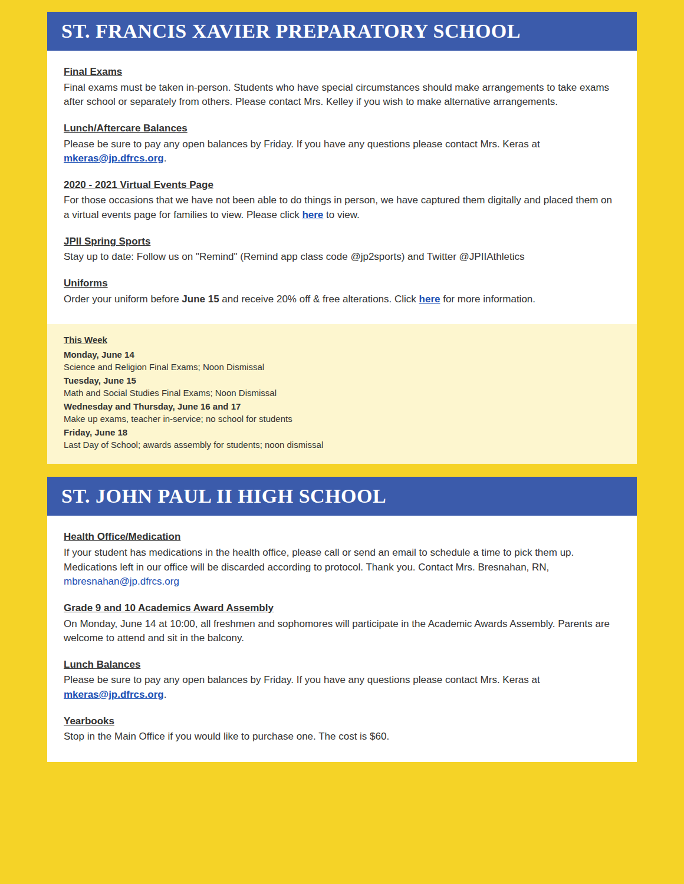ST. FRANCIS XAVIER PREPARATORY SCHOOL
Final Exams
Final exams must be taken in-person. Students who have special circumstances should make arrangements to take exams after school or separately from others. Please contact Mrs. Kelley if you wish to make alternative arrangements.
Lunch/Aftercare Balances
Please be sure to pay any open balances by Friday. If you have any questions please contact Mrs. Keras at mkeras@jp.dfrcs.org.
2020 - 2021 Virtual Events Page
For those occasions that we have not been able to do things in person, we have captured them digitally and placed them on a virtual events page for families to view. Please click here to view.
JPII Spring Sports
Stay up to date: Follow us on "Remind" (Remind app class code @jp2sports) and Twitter @JPIIAthletics
Uniforms
Order your uniform before June 15 and receive 20% off & free alterations. Click here for more information.
This Week
Monday, June 14
Science and Religion Final Exams; Noon Dismissal
Tuesday, June 15
Math and Social Studies Final Exams; Noon Dismissal
Wednesday and Thursday, June 16 and 17
Make up exams, teacher in-service; no school for students
Friday, June 18
Last Day of School; awards assembly for students; noon dismissal
ST. JOHN PAUL II HIGH SCHOOL
Health Office/Medication
If your student has medications in the health office, please call or send an email to schedule a time to pick them up. Medications left in our office will be discarded according to protocol. Thank you. Contact Mrs. Bresnahan, RN,
mbresnahan@jp.dfrcs.org
Grade 9 and 10 Academics Award Assembly
On Monday, June 14 at 10:00, all freshmen and sophomores will participate in the Academic Awards Assembly. Parents are welcome to attend and sit in the balcony.
Lunch Balances
Please be sure to pay any open balances by Friday. If you have any questions please contact Mrs. Keras at mkeras@jp.dfrcs.org.
Yearbooks
Stop in the Main Office if you would like to purchase one. The cost is $60.